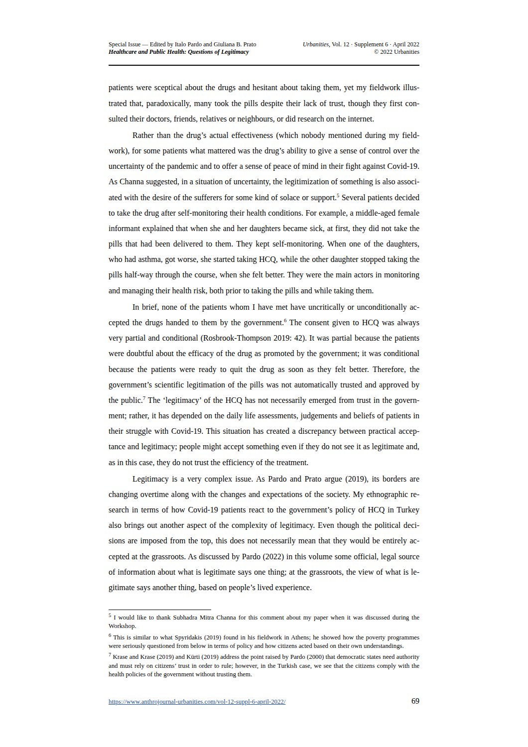| Special Issue — Edited by Italo Pardo and Giuliana B. Prato Healthcare and Public Health: Questions of Legitimacy | Urbanities , Vol. 12 · Supplement 6 · April 2022 © 2022 Urbanities |
patients were sceptical about the drugs and hesitant about taking them, yet my fieldwork illustrated that, paradoxically, many took the pills despite their lack of trust, though they first consulted their doctors, friends, relatives or neighbours, or did research on the internet.
Rather than the drug’s actual effectiveness (which nobody mentioned during my fieldwork), for some patients what mattered was the drug’s ability to give a sense of control over the uncertainty of the pandemic and to offer a sense of peace of mind in their fight against Covid-19. As Channa suggested, in a situation of uncertainty, the legitimization of something is also associated with the desire of the sufferers for some kind of solace or support.5 Several patients decided to take the drug after self-monitoring their health conditions. For example, a middle-aged female informant explained that when she and her daughters became sick, at first, they did not take the pills that had been delivered to them. They kept self-monitoring. When one of the daughters, who had asthma, got worse, she started taking HCQ, while the other daughter stopped taking the pills half-way through the course, when she felt better. They were the main actors in monitoring and managing their health risk, both prior to taking the pills and while taking them.
In brief, none of the patients whom I have met have uncritically or unconditionally accepted the drugs handed to them by the government.6 The consent given to HCQ was always very partial and conditional (Rosbrook-Thompson 2019: 42). It was partial because the patients were doubtful about the efficacy of the drug as promoted by the government; it was conditional because the patients were ready to quit the drug as soon as they felt better. Therefore, the government’s scientific legitimation of the pills was not automatically trusted and approved by the public.7 The ‘legitimacy’ of the HCQ has not necessarily emerged from trust in the government; rather, it has depended on the daily life assessments, judgements and beliefs of patients in their struggle with Covid-19. This situation has created a discrepancy between practical acceptance and legitimacy; people might accept something even if they do not see it as legitimate and, as in this case, they do not trust the efficiency of the treatment.
Legitimacy is a very complex issue. As Pardo and Prato argue (2019), its borders are changing overtime along with the changes and expectations of the society. My ethnographic research in terms of how Covid-19 patients react to the government’s policy of HCQ in Turkey also brings out another aspect of the complexity of legitimacy. Even though the political decisions are imposed from the top, this does not necessarily mean that they would be entirely accepted at the grassroots. As discussed by Pardo (2022) in this volume some official, legal source of information about what is legitimate says one thing; at the grassroots, the view of what is legitimate says another thing, based on people’s lived experience.
5 I would like to thank Subhadra Mitra Channa for this comment about my paper when it was discussed during the Workshop.
6 This is similar to what Spyridakis (2019) found in his fieldwork in Athens; he showed how the poverty programmes were seriously questioned from below in terms of policy and how citizens acted based on their own understandings.
7 Krase and Krase (2019) and Kürti (2019) address the point raised by Pardo (2000) that democratic states need authority and must rely on citizens’ trust in order to rule; however, in the Turkish case, we see that the citizens comply with the health policies of the government without trusting them.
https://www.anthrojournal-urbanities.com/vol-12-suppl-6-april-2022/ 69